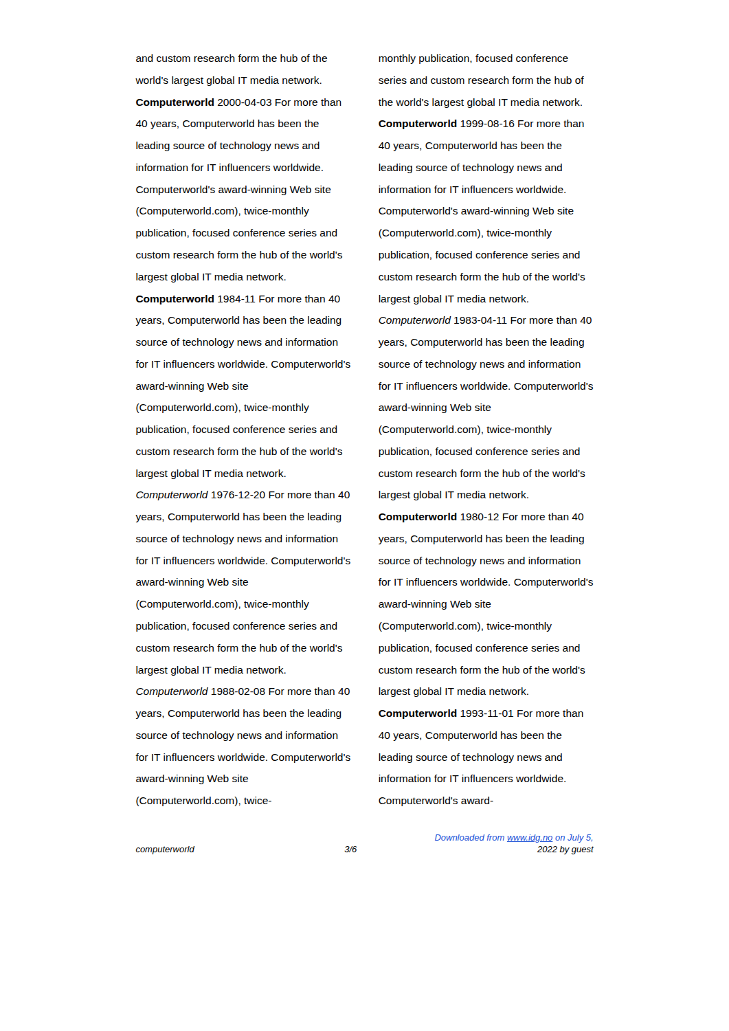and custom research form the hub of the world's largest global IT media network.
Computerworld 2000-04-03 For more than 40 years, Computerworld has been the leading source of technology news and information for IT influencers worldwide. Computerworld's award-winning Web site (Computerworld.com), twice-monthly publication, focused conference series and custom research form the hub of the world's largest global IT media network.
Computerworld 1984-11 For more than 40 years, Computerworld has been the leading source of technology news and information for IT influencers worldwide. Computerworld's award-winning Web site (Computerworld.com), twice-monthly publication, focused conference series and custom research form the hub of the world's largest global IT media network.
Computerworld 1976-12-20 For more than 40 years, Computerworld has been the leading source of technology news and information for IT influencers worldwide. Computerworld's award-winning Web site (Computerworld.com), twice-monthly publication, focused conference series and custom research form the hub of the world's largest global IT media network.
Computerworld 1988-02-08 For more than 40 years, Computerworld has been the leading source of technology news and information for IT influencers worldwide. Computerworld's award-winning Web site (Computerworld.com), twice-
monthly publication, focused conference series and custom research form the hub of the world's largest global IT media network.
Computerworld 1999-08-16 For more than 40 years, Computerworld has been the leading source of technology news and information for IT influencers worldwide. Computerworld's award-winning Web site (Computerworld.com), twice-monthly publication, focused conference series and custom research form the hub of the world's largest global IT media network.
Computerworld 1983-04-11 For more than 40 years, Computerworld has been the leading source of technology news and information for IT influencers worldwide. Computerworld's award-winning Web site (Computerworld.com), twice-monthly publication, focused conference series and custom research form the hub of the world's largest global IT media network.
Computerworld 1980-12 For more than 40 years, Computerworld has been the leading source of technology news and information for IT influencers worldwide. Computerworld's award-winning Web site (Computerworld.com), twice-monthly publication, focused conference series and custom research form the hub of the world's largest global IT media network.
Computerworld 1993-11-01 For more than 40 years, Computerworld has been the leading source of technology news and information for IT influencers worldwide. Computerworld's award-
computerworld
3/6
Downloaded from www.idg.no on July 5,
2022 by guest